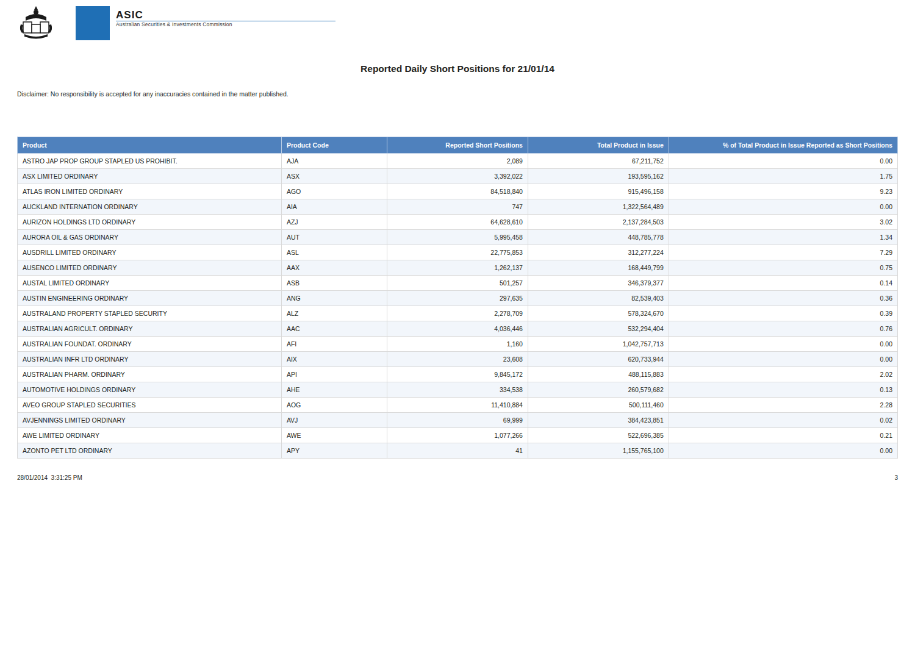ASIC
Australian Securities & Investments Commission
Reported Daily Short Positions for 21/01/14
Disclaimer: No responsibility is accepted for any inaccuracies contained in the matter published.
| Product | Product Code | Reported Short Positions | Total Product in Issue | % of Total Product in Issue Reported as Short Positions |
| --- | --- | --- | --- | --- |
| ASTRO JAP PROP GROUP STAPLED US PROHIBIT. | AJA | 2,089 | 67,211,752 | 0.00 |
| ASX LIMITED ORDINARY | ASX | 3,392,022 | 193,595,162 | 1.75 |
| ATLAS IRON LIMITED ORDINARY | AGO | 84,518,840 | 915,496,158 | 9.23 |
| AUCKLAND INTERNATION ORDINARY | AIA | 747 | 1,322,564,489 | 0.00 |
| AURIZON HOLDINGS LTD ORDINARY | AZJ | 64,628,610 | 2,137,284,503 | 3.02 |
| AURORA OIL & GAS ORDINARY | AUT | 5,995,458 | 448,785,778 | 1.34 |
| AUSDRILL LIMITED ORDINARY | ASL | 22,775,853 | 312,277,224 | 7.29 |
| AUSENCO LIMITED ORDINARY | AAX | 1,262,137 | 168,449,799 | 0.75 |
| AUSTAL LIMITED ORDINARY | ASB | 501,257 | 346,379,377 | 0.14 |
| AUSTIN ENGINEERING ORDINARY | ANG | 297,635 | 82,539,403 | 0.36 |
| AUSTRALAND PROPERTY STAPLED SECURITY | ALZ | 2,278,709 | 578,324,670 | 0.39 |
| AUSTRALIAN AGRICULT. ORDINARY | AAC | 4,036,446 | 532,294,404 | 0.76 |
| AUSTRALIAN FOUNDAT. ORDINARY | AFI | 1,160 | 1,042,757,713 | 0.00 |
| AUSTRALIAN INFR LTD ORDINARY | AIX | 23,608 | 620,733,944 | 0.00 |
| AUSTRALIAN PHARM. ORDINARY | API | 9,845,172 | 488,115,883 | 2.02 |
| AUTOMOTIVE HOLDINGS ORDINARY | AHE | 334,538 | 260,579,682 | 0.13 |
| AVEO GROUP STAPLED SECURITIES | AOG | 11,410,884 | 500,111,460 | 2.28 |
| AVJENNINGS LIMITED ORDINARY | AVJ | 69,999 | 384,423,851 | 0.02 |
| AWE LIMITED ORDINARY | AWE | 1,077,266 | 522,696,385 | 0.21 |
| AZONTO PET LTD ORDINARY | APY | 41 | 1,155,765,100 | 0.00 |
28/01/2014 3:31:25 PM 3